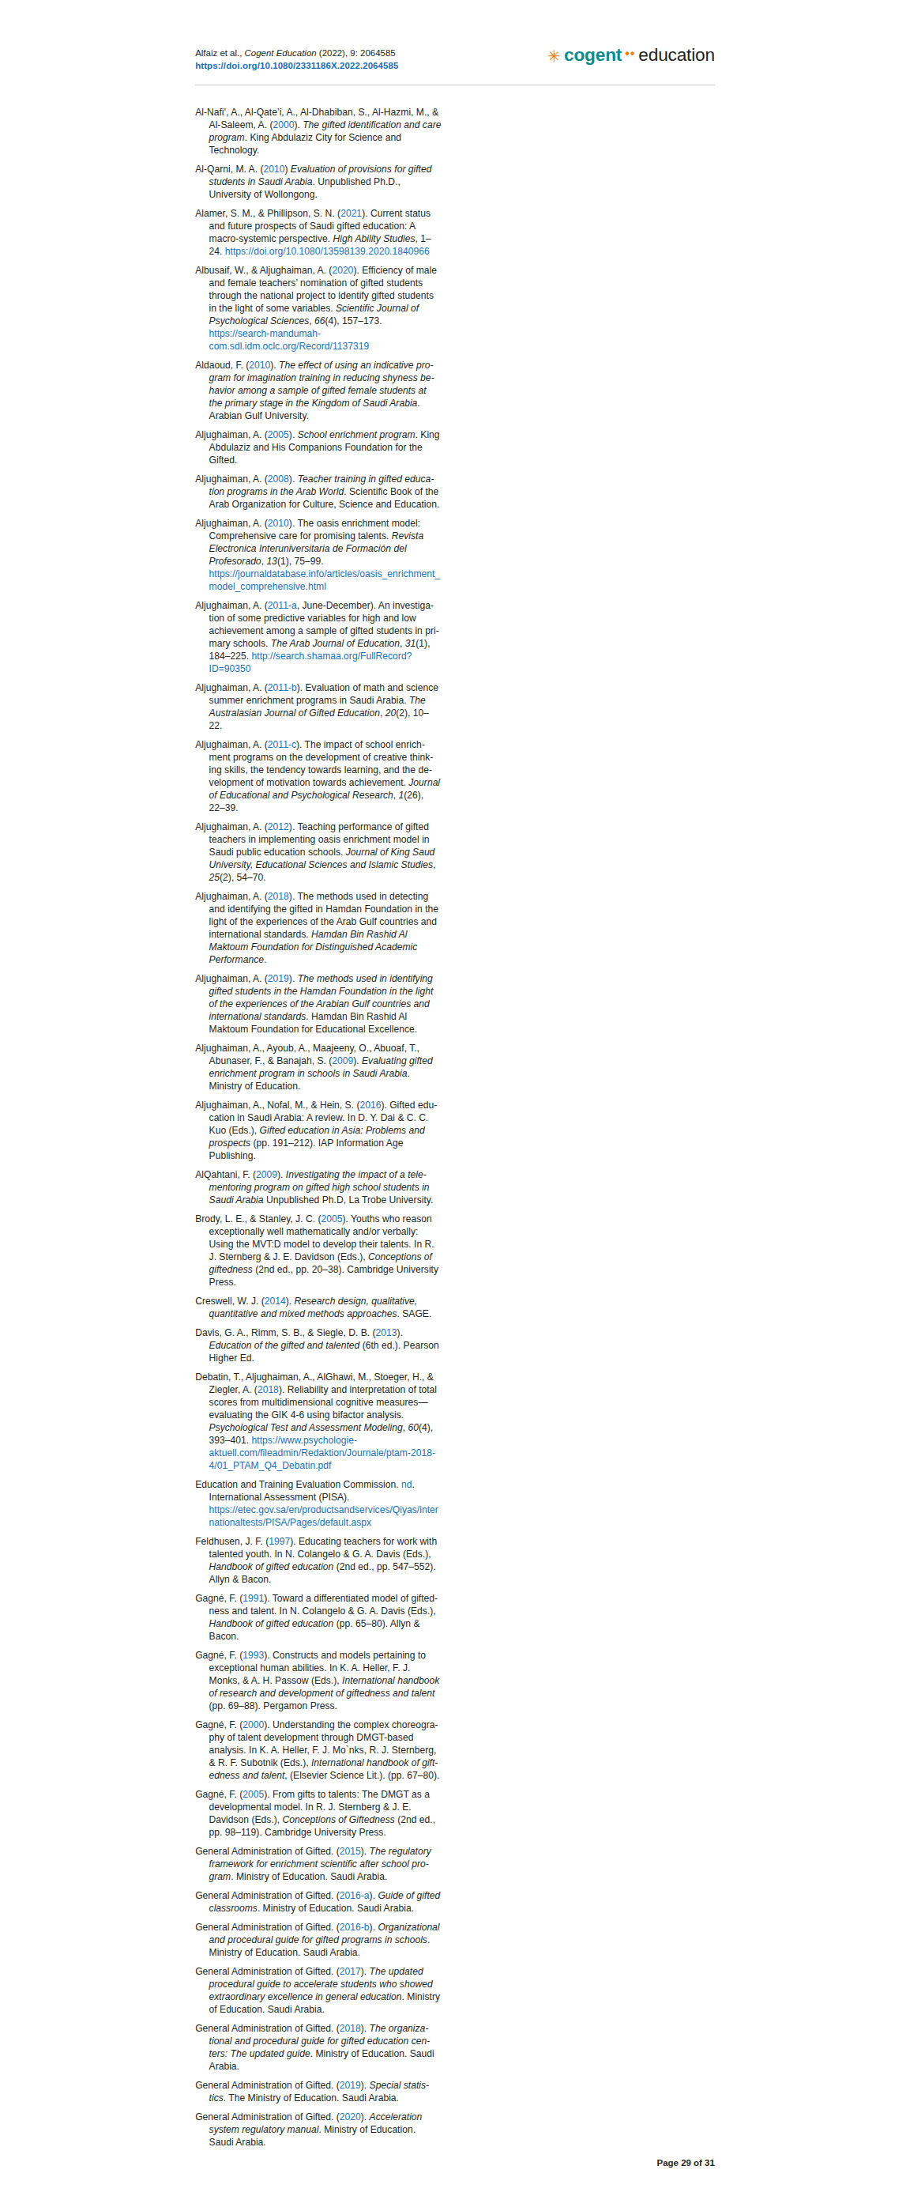Alfaiz et al., Cogent Education (2022), 9: 2064585
https://doi.org/10.1080/2331186X.2022.2064585
✳cogent••education
Al-Nafi’, A., Al-Qate’i, A., Al-Dhabiban, S., Al-Hazmi, M., & Al-Saleem, A. (2000). The gifted identification and care program. King Abdulaziz City for Science and Technology.
Al-Qarni, M. A. (2010) Evaluation of provisions for gifted students in Saudi Arabia. Unpublished Ph.D., University of Wollongong.
Alamer, S. M., & Phillipson, S. N. (2021). Current status and future prospects of Saudi gifted education: A macro-systemic perspective. High Ability Studies, 1–24. https://doi.org/10.1080/13598139.2020.1840966
Albusaif, W., & Aljughaiman, A. (2020). Efficiency of male and female teachers’ nomination of gifted students through the national project to identify gifted students in the light of some variables. Scientific Journal of Psychological Sciences, 66(4), 157–173. https://search-mandumah-com.sdl.idm.oclc.org/Record/1137319
Aldaoud, F. (2010). The effect of using an indicative program for imagination training in reducing shyness behavior among a sample of gifted female students at the primary stage in the Kingdom of Saudi Arabia. Arabian Gulf University.
Aljughaiman, A. (2005). School enrichment program. King Abdulaziz and His Companions Foundation for the Gifted.
Aljughaiman, A. (2008). Teacher training in gifted education programs in the Arab World. Scientific Book of the Arab Organization for Culture, Science and Education.
Aljughaiman, A. (2010). The oasis enrichment model: Comprehensive care for promising talents. Revista Electronica Interuniversitaria de Formación del Profesorado, 13(1), 75–99. https://journaldatabase.info/articles/oasis_enrichment_model_comprehensive.html
Aljughaiman, A. (2011-a, June-December). An investigation of some predictive variables for high and low achievement among a sample of gifted students in primary schools. The Arab Journal of Education, 31(1), 184–225. http://search.shamaa.org/FullRecord?ID=90350
Aljughaiman, A. (2011-b). Evaluation of math and science summer enrichment programs in Saudi Arabia. The Australasian Journal of Gifted Education, 20(2), 10–22.
Aljughaiman, A. (2011-c). The impact of school enrichment programs on the development of creative thinking skills, the tendency towards learning, and the development of motivation towards achievement. Journal of Educational and Psychological Research, 1(26), 22–39.
Aljughaiman, A. (2012). Teaching performance of gifted teachers in implementing oasis enrichment model in Saudi public education schools. Journal of King Saud University, Educational Sciences and Islamic Studies, 25(2), 54–70.
Aljughaiman, A. (2018). The methods used in detecting and identifying the gifted in Hamdan Foundation in the light of the experiences of the Arab Gulf countries and international standards. Hamdan Bin Rashid Al Maktoum Foundation for Distinguished Academic Performance.
Aljughaiman, A. (2019). The methods used in identifying gifted students in the Hamdan Foundation in the light of the experiences of the Arabian Gulf countries and international standards. Hamdan Bin Rashid Al Maktoum Foundation for Educational Excellence.
Aljughaiman, A., Ayoub, A., Maajeeny, O., Abuoaf, T., Abunaser, F., & Banajah, S. (2009). Evaluating gifted enrichment program in schools in Saudi Arabia. Ministry of Education.
Aljughaiman, A., Nofal, M., & Hein, S. (2016). Gifted education in Saudi Arabia: A review. In D. Y. Dai & C. C. Kuo (Eds.), Gifted education in Asia: Problems and prospects (pp. 191–212). IAP Information Age Publishing.
AlQahtani, F. (2009). Investigating the impact of a telementoring program on gifted high school students in Saudi Arabia Unpublished Ph.D, La Trobe University.
Brody, L. E., & Stanley, J. C. (2005). Youths who reason exceptionally well mathematically and/or verbally: Using the MVT:D model to develop their talents. In R. J. Sternberg & J. E. Davidson (Eds.), Conceptions of giftedness (2nd ed., pp. 20–38). Cambridge University Press.
Creswell, W. J. (2014). Research design, qualitative, quantitative and mixed methods approaches. SAGE.
Davis, G. A., Rimm, S. B., & Siegle, D. B. (2013). Education of the gifted and talented (6th ed.). Pearson Higher Ed.
Debatin, T., Aljughaiman, A., AlGhawi, M., Stoeger, H., & Ziegler, A. (2018). Reliability and interpretation of total scores from multidimensional cognitive measures—evaluating the GIK 4-6 using bifactor analysis. Psychological Test and Assessment Modeling, 60(4), 393–401. https://www.psychologie-aktuell.com/fileadmin/Redaktion/Journale/ptam-2018-4/01_PTAM_Q4_Debatin.pdf
Education and Training Evaluation Commission. nd. International Assessment (PISA). https://etec.gov.sa/en/productsandservices/Qiyas/internationaltests/PISA/Pages/default.aspx
Feldhusen, J. F. (1997). Educating teachers for work with talented youth. In N. Colangelo & G. A. Davis (Eds.), Handbook of gifted education (2nd ed., pp. 547–552). Allyn & Bacon.
Gagné, F. (1991). Toward a differentiated model of giftedness and talent. In N. Colangelo & G. A. Davis (Eds.), Handbook of gifted education (pp. 65–80). Allyn & Bacon.
Gagné, F. (1993). Constructs and models pertaining to exceptional human abilities. In K. A. Heller, F. J. Monks, & A. H. Passow (Eds.), International handbook of research and development of giftedness and talent (pp. 69–88). Pergamon Press.
Gagné, F. (2000). Understanding the complex choreography of talent development through DMGT-based analysis. In K. A. Heller, F. J. Mo`nks, R. J. Sternberg, & R. F. Subotnik (Eds.), International handbook of giftedness and talent, (Elsevier Science Lit.). (pp. 67–80).
Gagné, F. (2005). From gifts to talents: The DMGT as a developmental model. In R. J. Sternberg & J. E. Davidson (Eds.), Conceptions of Giftedness (2nd ed., pp. 98–119). Cambridge University Press.
General Administration of Gifted. (2015). The regulatory framework for enrichment scientific after school program. Ministry of Education. Saudi Arabia.
General Administration of Gifted. (2016-a). Guide of gifted classrooms. Ministry of Education. Saudi Arabia.
General Administration of Gifted. (2016-b). Organizational and procedural guide for gifted programs in schools. Ministry of Education. Saudi Arabia.
General Administration of Gifted. (2017). The updated procedural guide to accelerate students who showed extraordinary excellence in general education. Ministry of Education. Saudi Arabia.
General Administration of Gifted. (2018). The organizational and procedural guide for gifted education centers: The updated guide. Ministry of Education. Saudi Arabia.
General Administration of Gifted. (2019). Special statistics. The Ministry of Education. Saudi Arabia.
General Administration of Gifted. (2020). Acceleration system regulatory manual. Ministry of Education. Saudi Arabia.
Page 29 of 31